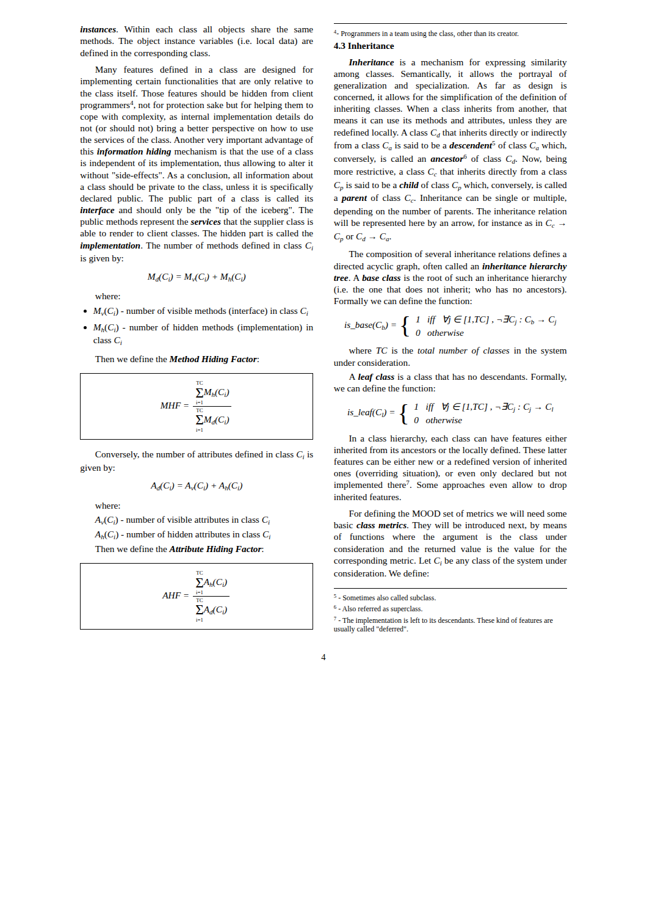instances. Within each class all objects share the same methods. The object instance variables (i.e. local data) are defined in the corresponding class.
Many features defined in a class are designed for implementing certain functionalities that are only relative to the class itself. Those features should be hidden from client programmers4, not for protection sake but for helping them to cope with complexity, as internal implementation details do not (or should not) bring a better perspective on how to use the services of the class. Another very important advantage of this information hiding mechanism is that the use of a class is independent of its implementation, thus allowing to alter it without "side-effects". As a conclusion, all information about a class should be private to the class, unless it is specifically declared public. The public part of a class is called its interface and should only be the "tip of the iceberg". The public methods represent the services that the supplier class is able to render to client classes. The hidden part is called the implementation. The number of methods defined in class Ci is given by:
Md(Ci) = Mv(Ci) + Mh(Ci)
where:
Mv(Ci) - number of visible methods (interface) in class Ci
Mh(Ci) - number of hidden methods (implementation) in class Ci
Then we define the Method Hiding Factor:
MHF = TC Σi=1 Mh(Ci) TC Σi=1 Md(Ci)
Conversely, the number of attributes defined in class Ci is given by:
Ad(Ci) = Av(Ci) + Ah(Ci)
where:
Av(Ci) - number of visible attributes in class Ci
Ah(Ci) - number of hidden attributes in class Ci
Then we define the Attribute Hiding Factor:
AHF = TC Σi=1 Ah(Ci) TC Σi=1 Ad(Ci)
4- Programmers in a team using the class, other than its creator.
4.3 Inheritance
Inheritance is a mechanism for expressing similarity among classes. Semantically, it allows the portrayal of generalization and specialization. As far as design is concerned, it allows for the simplification of the definition of inheriting classes. When a class inherits from another, that means it can use its methods and attributes, unless they are redefined locally. A class Cd that inherits directly or indirectly from a class Ca is said to be a descendent5 of class Ca which, conversely, is called an ancestor6 of class Cd. Now, being more restrictive, a class Cc that inherits directly from a class Cp is said to be a child of class Cp which, conversely, is called a parent of class Cc. Inheritance can be single or multiple, depending on the number of parents. The inheritance relation will be represented here by an arrow, for instance as in Cc → Cp or Cd → Ca.
The composition of several inheritance relations defines a directed acyclic graph, often called an inheritance hierarchy tree. A base class is the root of such an inheritance hierarchy (i.e. the one that does not inherit; who has no ancestors). Formally we can define the function:
is_base(Cb) = { 1 iff ∀j ∈ [1,TC] , ¬∃Cj : Cb → Cj 0 otherwise
where TC is the total number of classes in the system under consideration.
A leaf class is a class that has no descendants. Formally, we can define the function:
is_leaf(Cl) = { 1 iff ∀j ∈ [1,TC] , ¬∃Cj : Cj → Cl 0 otherwise
In a class hierarchy, each class can have features either inherited from its ancestors or the locally defined. These latter features can be either new or a redefined version of inherited ones (overriding situation), or even only declared but not implemented there7. Some approaches even allow to drop inherited features.
For defining the MOOD set of metrics we will need some basic class metrics. They will be introduced next, by means of functions where the argument is the class under consideration and the returned value is the value for the corresponding metric. Let Ci be any class of the system under consideration. We define:
5 - Sometimes also called subclass.
6 - Also referred as superclass.
7 - The implementation is left to its descendants. These kind of features are usually called "deferred".
4